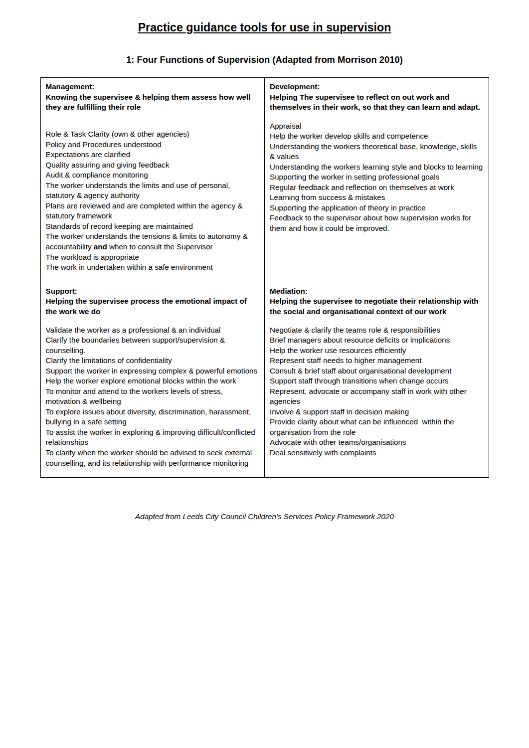Practice guidance tools for use in supervision
1: Four Functions of Supervision (Adapted from Morrison 2010)
| Management: Knowing the supervisee & helping them assess how well they are fulfilling their role Role & Task Clarity (own & other agencies) Policy and Procedures understood Expectations are clarified Quality assuring and giving feedback Audit & compliance monitoring The worker understands the limits and use of personal, statutory & agency authority Plans are reviewed and are completed within the agency & statutory framework Standards of record keeping are maintained The worker understands the tensions & limits to autonomy & accountability and when to consult the Supervisor The workload is appropriate The work in undertaken within a safe environment | Development: Helping The supervisee to reflect on out work and themselves in their work, so that they can learn and adapt. Appraisal Help the worker develop skills and competence Understanding the workers theoretical base, knowledge, skills & values Understanding the workers learning style and blocks to learning Supporting the worker in setting professional goals Regular feedback and reflection on themselves at work Learning from success & mistakes Supporting the application of theory in practice Feedback to the supervisor about how supervision works for them and how it could be improved. |
| Support: Helping the supervisee process the emotional impact of the work we do Validate the worker as a professional & an individual Clarify the boundaries between support/supervision & counselling. Clarify the limitations of confidentiality Support the worker in expressing complex & powerful emotions Help the worker explore emotional blocks within the work To monitor and attend to the workers levels of stress, motivation & wellbeing To explore issues about diversity, discrimination, harassment, bullying in a safe setting To assist the worker in exploring & improving difficult/conflicted relationships To clarify when the worker should be advised to seek external counselling, and its relationship with performance monitoring | Mediation: Helping the supervisee to negotiate their relationship with the social and organisational context of our work Negotiate & clarify the teams role & responsibilities Brief managers about resource deficits or implications Help the worker use resources efficiently Represent staff needs to higher management Consult & brief staff about organisational development Support staff through transitions when change occurs Represent, advocate or accompany staff in work with other agencies Involve & support staff in decision making Provide clarity about what can be influenced within the organisation from the role Advocate with other teams/organisations Deal sensitively with complaints |
Adapted from Leeds City Council Children’s Services Policy Framework 2020